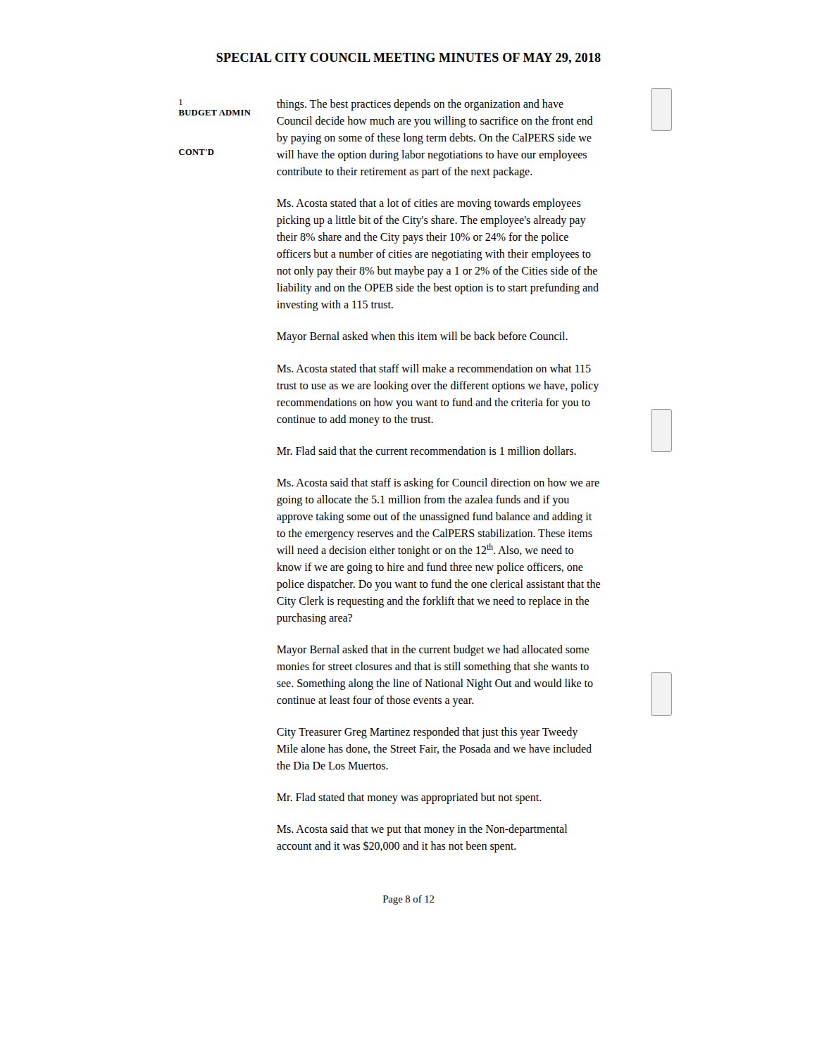SPECIAL CITY COUNCIL MEETING MINUTES OF MAY 29, 2018
1
BUDGET ADMIN
CONT'D
things. The best practices depends on the organization and have Council decide how much are you willing to sacrifice on the front end by paying on some of these long term debts. On the CalPERS side we will have the option during labor negotiations to have our employees contribute to their retirement as part of the next package.
Ms. Acosta stated that a lot of cities are moving towards employees picking up a little bit of the City's share. The employee's already pay their 8% share and the City pays their 10% or 24% for the police officers but a number of cities are negotiating with their employees to not only pay their 8% but maybe pay a 1 or 2% of the Cities side of the liability and on the OPEB side the best option is to start prefunding and investing with a 115 trust.
Mayor Bernal asked when this item will be back before Council.
Ms. Acosta stated that staff will make a recommendation on what 115 trust to use as we are looking over the different options we have, policy recommendations on how you want to fund and the criteria for you to continue to add money to the trust.
Mr. Flad said that the current recommendation is 1 million dollars.
Ms. Acosta said that staff is asking for Council direction on how we are going to allocate the 5.1 million from the azalea funds and if you approve taking some out of the unassigned fund balance and adding it to the emergency reserves and the CalPERS stabilization. These items will need a decision either tonight or on the 12th. Also, we need to know if we are going to hire and fund three new police officers, one police dispatcher. Do you want to fund the one clerical assistant that the City Clerk is requesting and the forklift that we need to replace in the purchasing area?
Mayor Bernal asked that in the current budget we had allocated some monies for street closures and that is still something that she wants to see. Something along the line of National Night Out and would like to continue at least four of those events a year.
City Treasurer Greg Martinez responded that just this year Tweedy Mile alone has done, the Street Fair, the Posada and we have included the Dia De Los Muertos.
Mr. Flad stated that money was appropriated but not spent.
Ms. Acosta said that we put that money in the Non-departmental account and it was $20,000 and it has not been spent.
Page 8 of 12